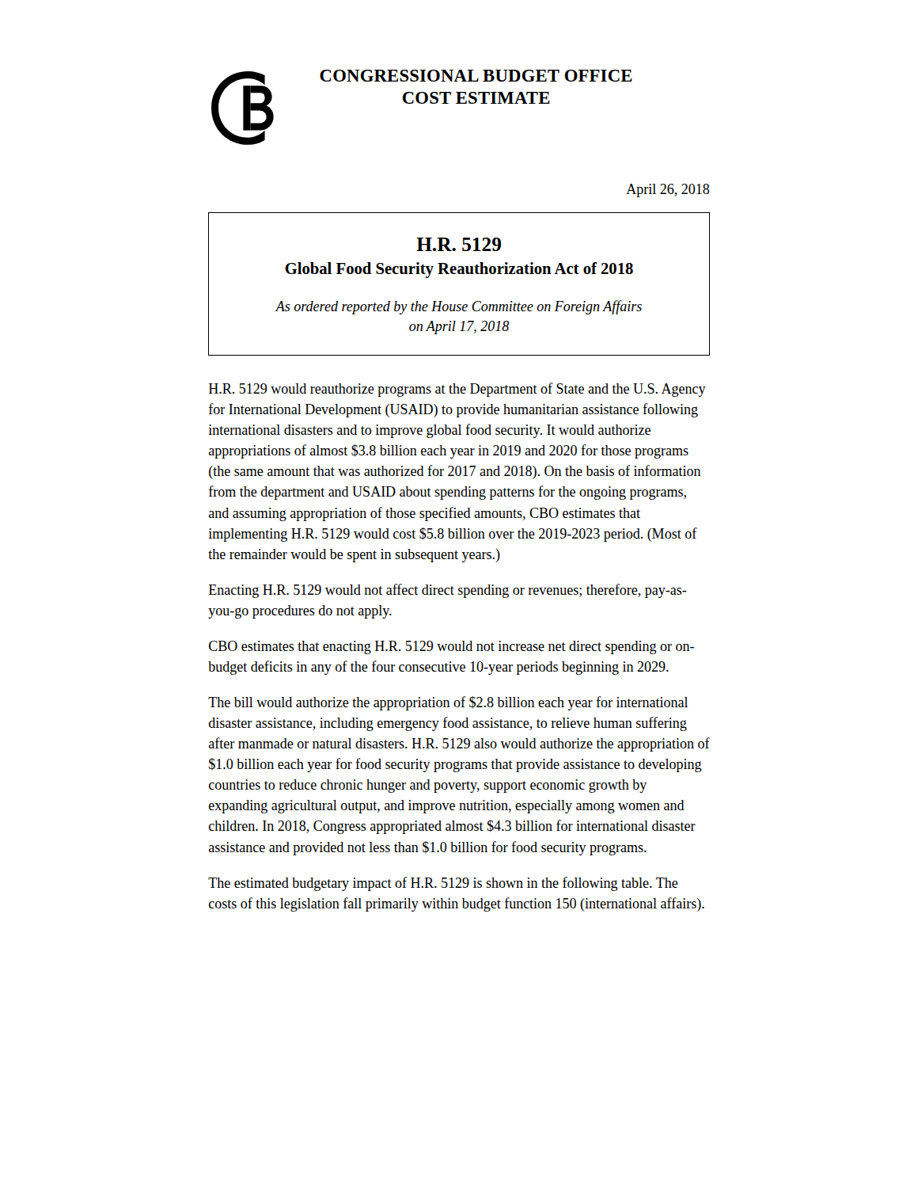Congressional Budget Office logo
CONGRESSIONAL BUDGET OFFICE
COST ESTIMATE
April 26, 2018
H.R. 5129
Global Food Security Reauthorization Act of 2018
As ordered reported by the House Committee on Foreign Affairs
on April 17, 2018
H.R. 5129 would reauthorize programs at the Department of State and the U.S. Agency for International Development (USAID) to provide humanitarian assistance following international disasters and to improve global food security. It would authorize appropriations of almost $3.8 billion each year in 2019 and 2020 for those programs (the same amount that was authorized for 2017 and 2018). On the basis of information from the department and USAID about spending patterns for the ongoing programs, and assuming appropriation of those specified amounts, CBO estimates that implementing H.R. 5129 would cost $5.8 billion over the 2019-2023 period. (Most of the remainder would be spent in subsequent years.)
Enacting H.R. 5129 would not affect direct spending or revenues; therefore, pay-as-you-go procedures do not apply.
CBO estimates that enacting H.R. 5129 would not increase net direct spending or on-budget deficits in any of the four consecutive 10-year periods beginning in 2029.
The bill would authorize the appropriation of $2.8 billion each year for international disaster assistance, including emergency food assistance, to relieve human suffering after manmade or natural disasters. H.R. 5129 also would authorize the appropriation of $1.0 billion each year for food security programs that provide assistance to developing countries to reduce chronic hunger and poverty, support economic growth by expanding agricultural output, and improve nutrition, especially among women and children. In 2018, Congress appropriated almost $4.3 billion for international disaster assistance and provided not less than $1.0 billion for food security programs.
The estimated budgetary impact of H.R. 5129 is shown in the following table. The costs of this legislation fall primarily within budget function 150 (international affairs).